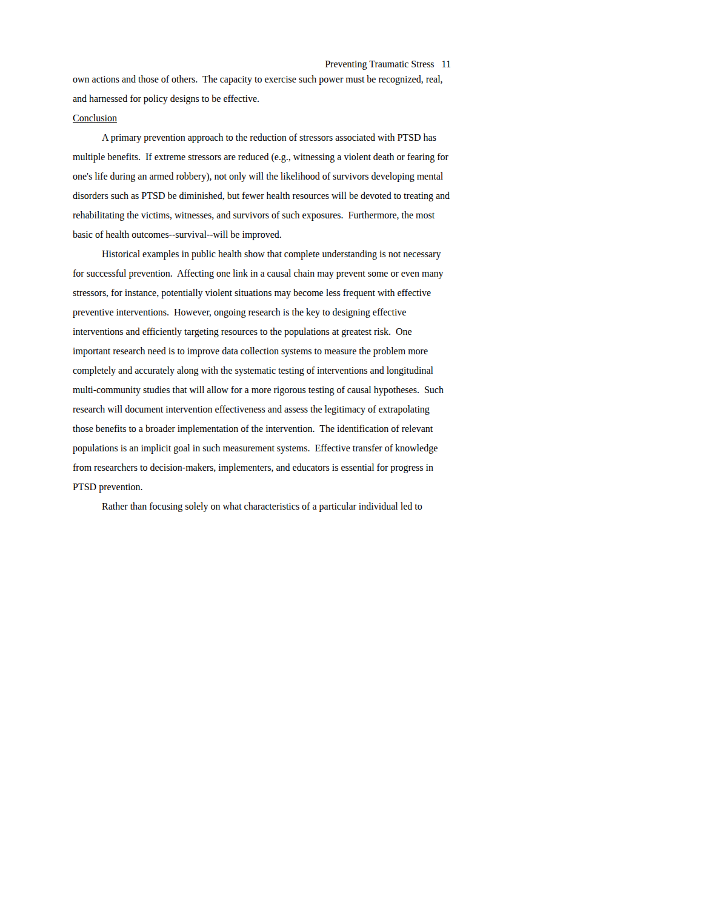Preventing Traumatic Stress 11
own actions and those of others. The capacity to exercise such power must be recognized, real, and harnessed for policy designs to be effective.
Conclusion
A primary prevention approach to the reduction of stressors associated with PTSD has multiple benefits. If extreme stressors are reduced (e.g., witnessing a violent death or fearing for one's life during an armed robbery), not only will the likelihood of survivors developing mental disorders such as PTSD be diminished, but fewer health resources will be devoted to treating and rehabilitating the victims, witnesses, and survivors of such exposures. Furthermore, the most basic of health outcomes--survival--will be improved.
Historical examples in public health show that complete understanding is not necessary for successful prevention. Affecting one link in a causal chain may prevent some or even many stressors, for instance, potentially violent situations may become less frequent with effective preventive interventions. However, ongoing research is the key to designing effective interventions and efficiently targeting resources to the populations at greatest risk. One important research need is to improve data collection systems to measure the problem more completely and accurately along with the systematic testing of interventions and longitudinal multi-community studies that will allow for a more rigorous testing of causal hypotheses. Such research will document intervention effectiveness and assess the legitimacy of extrapolating those benefits to a broader implementation of the intervention. The identification of relevant populations is an implicit goal in such measurement systems. Effective transfer of knowledge from researchers to decision-makers, implementers, and educators is essential for progress in PTSD prevention.
Rather than focusing solely on what characteristics of a particular individual led to